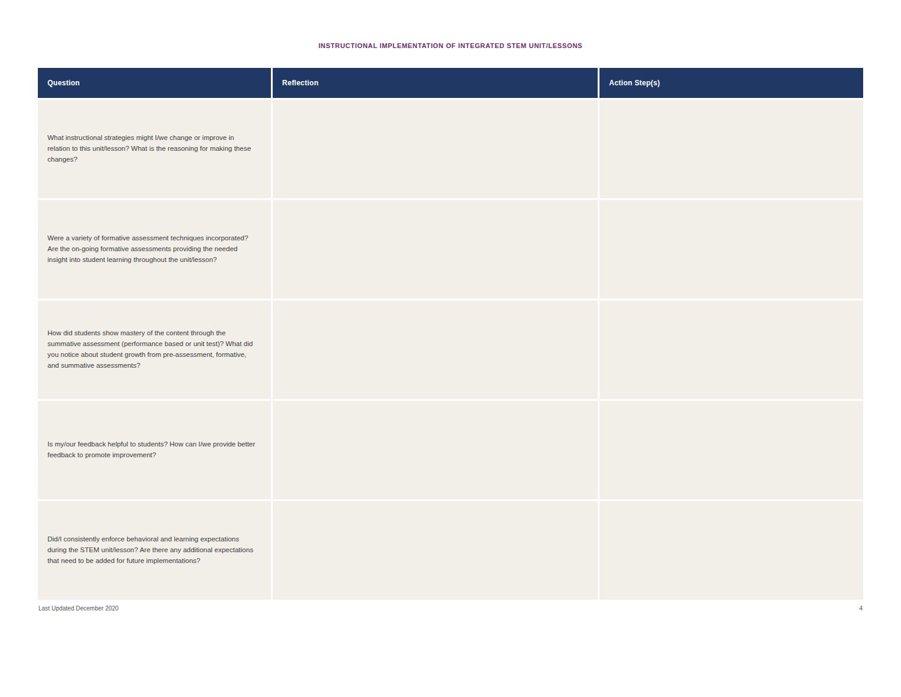Instructional Implementation of Integrated STEM Unit/Lessons
| Question | Reflection | Action Step(s) |
| --- | --- | --- |
| What instructional strategies might I/we change or improve in relation to this unit/lesson? What is the reasoning for making these changes? | | |
| Were a variety of formative assessment techniques incorporated? Are the on-going formative assessments providing the needed insight into student learning throughout the unit/lesson? | | |
| How did students show mastery of the content through the summative assessment (performance based or unit test)? What did you notice about student growth from pre-assessment, formative, and summative assessments? | | |
| Is my/our feedback helpful to students? How can I/we provide better feedback to promote improvement? | | |
| Did/I consistently enforce behavioral and learning expectations during the STEM unit/lesson? Are there any additional expectations that need to be added for future implementations? | | |
Last Updated December 2020 4